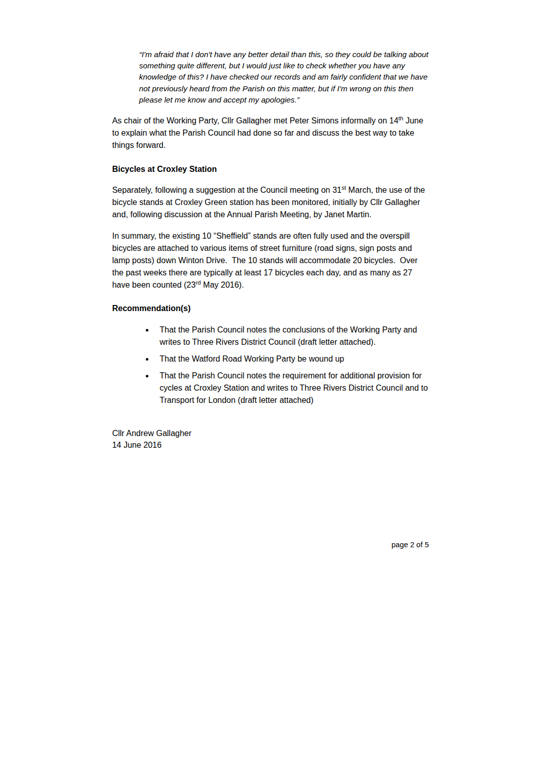“I'm afraid that I don't have any better detail than this, so they could be talking about something quite different, but I would just like to check whether you have any knowledge of this? I have checked our records and am fairly confident that we have not previously heard from the Parish on this matter, but if I'm wrong on this then please let me know and accept my apologies.”
As chair of the Working Party, Cllr Gallagher met Peter Simons informally on 14th June to explain what the Parish Council had done so far and discuss the best way to take things forward.
Bicycles at Croxley Station
Separately, following a suggestion at the Council meeting on 31st March, the use of the bicycle stands at Croxley Green station has been monitored, initially by Cllr Gallagher and, following discussion at the Annual Parish Meeting, by Janet Martin.
In summary, the existing 10 “Sheffield” stands are often fully used and the overspill bicycles are attached to various items of street furniture (road signs, sign posts and lamp posts) down Winton Drive. The 10 stands will accommodate 20 bicycles. Over the past weeks there are typically at least 17 bicycles each day, and as many as 27 have been counted (23rd May 2016).
Recommendation(s)
That the Parish Council notes the conclusions of the Working Party and writes to Three Rivers District Council (draft letter attached).
That the Watford Road Working Party be wound up
That the Parish Council notes the requirement for additional provision for cycles at Croxley Station and writes to Three Rivers District Council and to Transport for London (draft letter attached)
Cllr Andrew Gallagher
14 June 2016
page 2 of 5